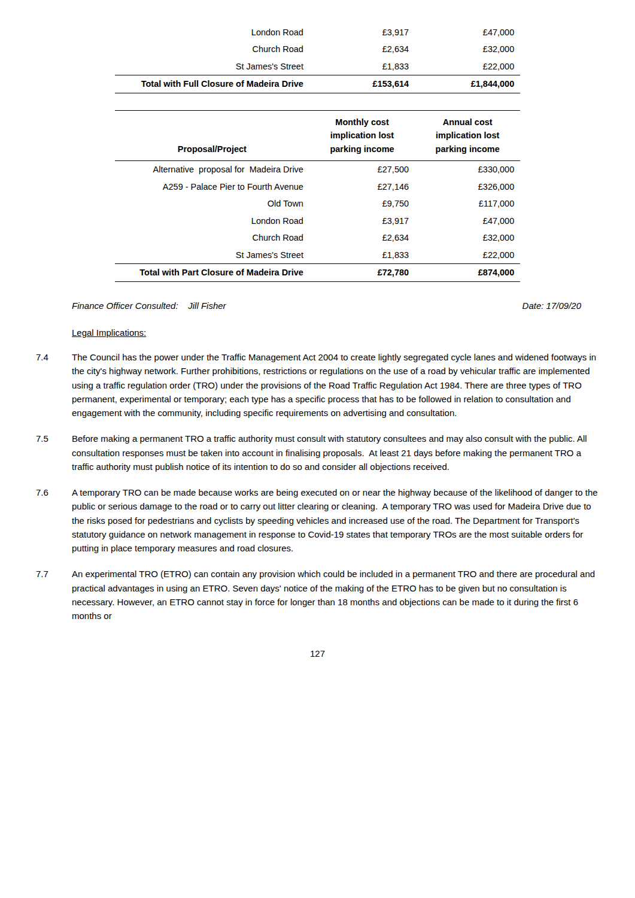| London Road | £3,917 | £47,000 |
| Church Road | £2,634 | £32,000 |
| St James's Street | £1,833 | £22,000 |
| Total with Full Closure of Madeira Drive | £153,614 | £1,844,000 |
| Proposal/Project | Monthly cost implication lost parking income | Annual cost implication lost parking income |
| --- | --- | --- |
| Alternative proposal for Madeira Drive | £27,500 | £330,000 |
| A259 - Palace Pier to Fourth Avenue | £27,146 | £326,000 |
| Old Town | £9,750 | £117,000 |
| London Road | £3,917 | £47,000 |
| Church Road | £2,634 | £32,000 |
| St James's Street | £1,833 | £22,000 |
| Total with Part Closure of Madeira Drive | £72,780 | £874,000 |
Finance Officer Consulted: Jill Fisher Date: 17/09/20
Legal Implications:
7.4
The Council has the power under the Traffic Management Act 2004 to create lightly segregated cycle lanes and widened footways in the city's highway network. Further prohibitions, restrictions or regulations on the use of a road by vehicular traffic are implemented using a traffic regulation order (TRO) under the provisions of the Road Traffic Regulation Act 1984. There are three types of TRO permanent, experimental or temporary; each type has a specific process that has to be followed in relation to consultation and engagement with the community, including specific requirements on advertising and consultation.
7.5
Before making a permanent TRO a traffic authority must consult with statutory consultees and may also consult with the public. All consultation responses must be taken into account in finalising proposals. At least 21 days before making the permanent TRO a traffic authority must publish notice of its intention to do so and consider all objections received.
7.6
A temporary TRO can be made because works are being executed on or near the highway because of the likelihood of danger to the public or serious damage to the road or to carry out litter clearing or cleaning. A temporary TRO was used for Madeira Drive due to the risks posed for pedestrians and cyclists by speeding vehicles and increased use of the road. The Department for Transport's statutory guidance on network management in response to Covid-19 states that temporary TROs are the most suitable orders for putting in place temporary measures and road closures.
7.7
An experimental TRO (ETRO) can contain any provision which could be included in a permanent TRO and there are procedural and practical advantages in using an ETRO. Seven days' notice of the making of the ETRO has to be given but no consultation is necessary. However, an ETRO cannot stay in force for longer than 18 months and objections can be made to it during the first 6 months or
127